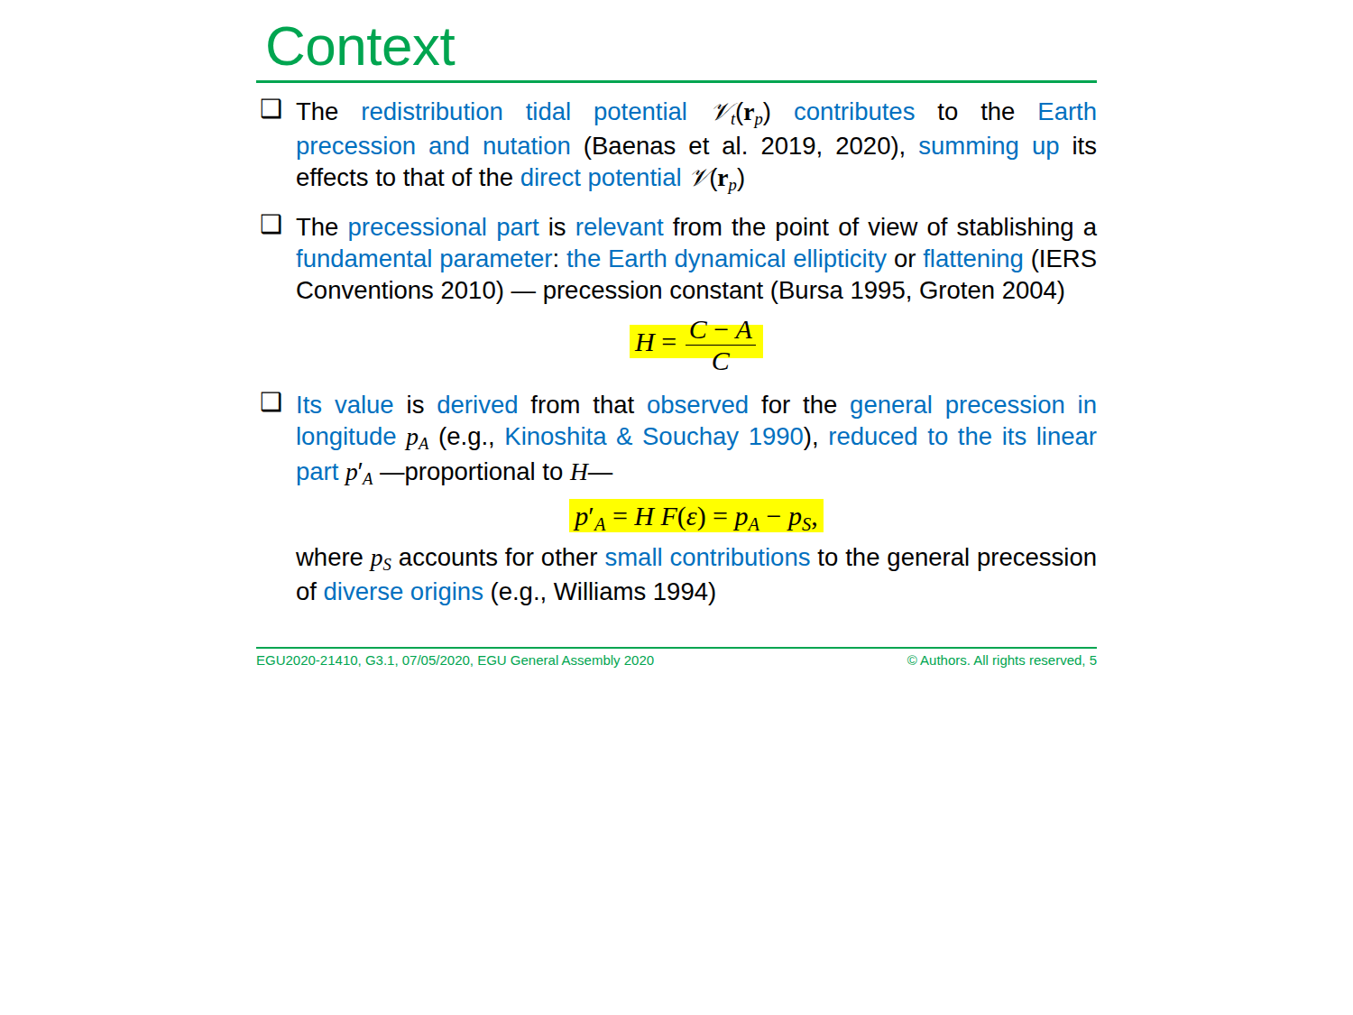Context
The redistribution tidal potential 𝒱t(rp) contributes to the Earth precession and nutation (Baenas et al. 2019, 2020), summing up its effects to that of the direct potential 𝒱(rp)
The precessional part is relevant from the point of view of stablishing a fundamental parameter: the Earth dynamical ellipticity or flattening (IERS Conventions 2010) — precession constant (Bursa 1995, Groten 2004)
H = C − A C
Its value is derived from that observed for the general precession in longitude pA (e.g., Kinoshita & Souchay 1990), reduced to the its linear part p′A —proportional to H—
p′A = H F(ε) = pA − pS,
where pS accounts for other small contributions to the general precession of diverse origins (e.g., Williams 1994)
EGU2020-21410, G3.1, 07/05/2020, EGU General Assembly 2020
© Authors. All rights reserved, 5